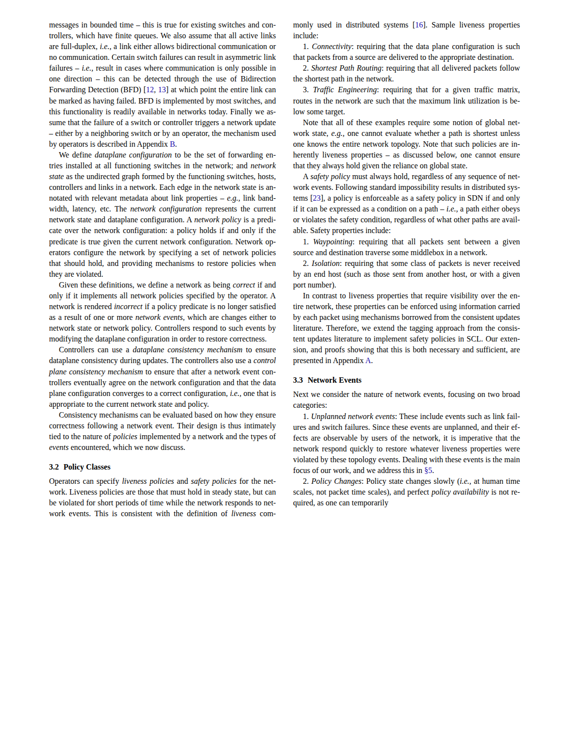messages in bounded time – this is true for existing switches and controllers, which have finite queues. We also assume that all active links are full-duplex, i.e., a link either allows bidirectional communication or no communication. Certain switch failures can result in asymmetric link failures – i.e., result in cases where communication is only possible in one direction – this can be detected through the use of Bidirection Forwarding Detection (BFD) [12, 13] at which point the entire link can be marked as having failed. BFD is implemented by most switches, and this functionality is readily available in networks today. Finally we assume that the failure of a switch or controller triggers a network update – either by a neighboring switch or by an operator, the mechanism used by operators is described in Appendix B.
We define dataplane configuration to be the set of forwarding entries installed at all functioning switches in the network; and network state as the undirected graph formed by the functioning switches, hosts, controllers and links in a network. Each edge in the network state is annotated with relevant metadata about link properties – e.g., link bandwidth, latency, etc. The network configuration represents the current network state and dataplane configuration. A network policy is a predicate over the network configuration: a policy holds if and only if the predicate is true given the current network configuration. Network operators configure the network by specifying a set of network policies that should hold, and providing mechanisms to restore policies when they are violated.
Given these definitions, we define a network as being correct if and only if it implements all network policies specified by the operator. A network is rendered incorrect if a policy predicate is no longer satisfied as a result of one or more network events, which are changes either to network state or network policy. Controllers respond to such events by modifying the dataplane configuration in order to restore correctness.
Controllers can use a dataplane consistency mechanism to ensure dataplane consistency during updates. The controllers also use a control plane consistency mechanism to ensure that after a network event controllers eventually agree on the network configuration and that the data plane configuration converges to a correct configuration, i.e., one that is appropriate to the current network state and policy.
Consistency mechanisms can be evaluated based on how they ensure correctness following a network event. Their design is thus intimately tied to the nature of policies implemented by a network and the types of events encountered, which we now discuss.
3.2 Policy Classes
Operators can specify liveness policies and safety policies for the network. Liveness policies are those that must hold in steady state, but can be violated for short periods of time while the network responds to network events. This is consistent with the definition of liveness commonly used in distributed systems [16]. Sample liveness properties include:
1. Connectivity: requiring that the data plane configuration is such that packets from a source are delivered to the appropriate destination.
2. Shortest Path Routing: requiring that all delivered packets follow the shortest path in the network.
3. Traffic Engineering: requiring that for a given traffic matrix, routes in the network are such that the maximum link utilization is below some target.
Note that all of these examples require some notion of global network state, e.g., one cannot evaluate whether a path is shortest unless one knows the entire network topology. Note that such policies are inherently liveness properties – as discussed below, one cannot ensure that they always hold given the reliance on global state.
A safety policy must always hold, regardless of any sequence of network events. Following standard impossibility results in distributed systems [23], a policy is enforceable as a safety policy in SDN if and only if it can be expressed as a condition on a path – i.e., a path either obeys or violates the safety condition, regardless of what other paths are available. Safety properties include:
1. Waypointing: requiring that all packets sent between a given source and destination traverse some middlebox in a network.
2. Isolation: requiring that some class of packets is never received by an end host (such as those sent from another host, or with a given port number).
In contrast to liveness properties that require visibility over the entire network, these properties can be enforced using information carried by each packet using mechanisms borrowed from the consistent updates literature. Therefore, we extend the tagging approach from the consistent updates literature to implement safety policies in SCL. Our extension, and proofs showing that this is both necessary and sufficient, are presented in Appendix A.
3.3 Network Events
Next we consider the nature of network events, focusing on two broad categories:
1. Unplanned network events: These include events such as link failures and switch failures. Since these events are unplanned, and their effects are observable by users of the network, it is imperative that the network respond quickly to restore whatever liveness properties were violated by these topology events. Dealing with these events is the main focus of our work, and we address this in §5.
2. Policy Changes: Policy state changes slowly (i.e., at human time scales, not packet time scales), and perfect policy availability is not required, as one can temporarily